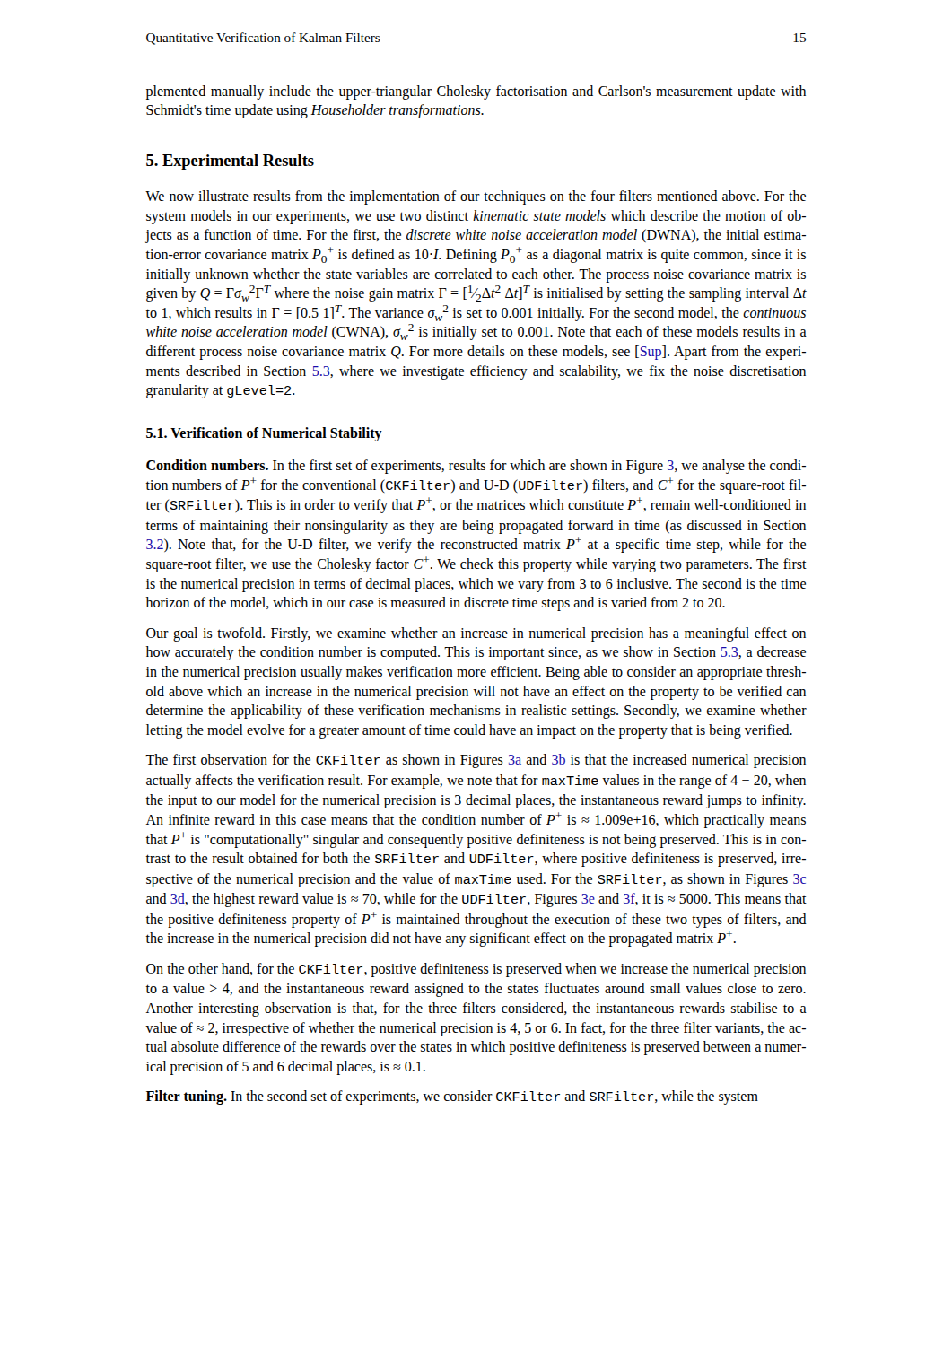Quantitative Verification of Kalman Filters 15
plemented manually include the upper-triangular Cholesky factorisation and Carlson's measurement update with Schmidt's time update using Householder transformations.
5. Experimental Results
We now illustrate results from the implementation of our techniques on the four filters mentioned above. For the system models in our experiments, we use two distinct kinematic state models which describe the motion of objects as a function of time. For the first, the discrete white noise acceleration model (DWNA), the initial estimation-error covariance matrix P0+ is defined as 10·I. Defining P0+ as a diagonal matrix is quite common, since it is initially unknown whether the state variables are correlated to each other. The process noise covariance matrix is given by Q = Γσw2ΓT where the noise gain matrix Γ = [1⁄2Δt2 Δt]T is initialised by setting the sampling interval Δt to 1, which results in Γ = [0.5 1]T. The variance σw2 is set to 0.001 initially. For the second model, the continuous white noise acceleration model (CWNA), σw2 is initially set to 0.001. Note that each of these models results in a different process noise covariance matrix Q. For more details on these models, see [Sup]. Apart from the experiments described in Section 5.3, where we investigate efficiency and scalability, we fix the noise discretisation granularity at gLevel=2.
5.1. Verification of Numerical Stability
Condition numbers. In the first set of experiments, results for which are shown in Figure 3, we analyse the condition numbers of P+ for the conventional (CKFilter) and U-D (UDFilter) filters, and C+ for the square-root filter (SRFilter). This is in order to verify that P+, or the matrices which constitute P+, remain well-conditioned in terms of maintaining their nonsingularity as they are being propagated forward in time (as discussed in Section 3.2). Note that, for the U-D filter, we verify the reconstructed matrix P+ at a specific time step, while for the square-root filter, we use the Cholesky factor C+. We check this property while varying two parameters. The first is the numerical precision in terms of decimal places, which we vary from 3 to 6 inclusive. The second is the time horizon of the model, which in our case is measured in discrete time steps and is varied from 2 to 20.
Our goal is twofold. Firstly, we examine whether an increase in numerical precision has a meaningful effect on how accurately the condition number is computed. This is important since, as we show in Section 5.3, a decrease in the numerical precision usually makes verification more efficient. Being able to consider an appropriate threshold above which an increase in the numerical precision will not have an effect on the property to be verified can determine the applicability of these verification mechanisms in realistic settings. Secondly, we examine whether letting the model evolve for a greater amount of time could have an impact on the property that is being verified.
The first observation for the CKFilter as shown in Figures 3a and 3b is that the increased numerical precision actually affects the verification result. For example, we note that for maxTime values in the range of 4 − 20, when the input to our model for the numerical precision is 3 decimal places, the instantaneous reward jumps to infinity. An infinite reward in this case means that the condition number of P+ is ≈ 1.009e+16, which practically means that P+ is "computationally" singular and consequently positive definiteness is not being preserved. This is in contrast to the result obtained for both the SRFilter and UDFilter, where positive definiteness is preserved, irrespective of the numerical precision and the value of maxTime used. For the SRFilter, as shown in Figures 3c and 3d, the highest reward value is ≈ 70, while for the UDFilter, Figures 3e and 3f, it is ≈ 5000. This means that the positive definiteness property of P+ is maintained throughout the execution of these two types of filters, and the increase in the numerical precision did not have any significant effect on the propagated matrix P+.
On the other hand, for the CKFilter, positive definiteness is preserved when we increase the numerical precision to a value > 4, and the instantaneous reward assigned to the states fluctuates around small values close to zero. Another interesting observation is that, for the three filters considered, the instantaneous rewards stabilise to a value of ≈ 2, irrespective of whether the numerical precision is 4, 5 or 6. In fact, for the three filter variants, the actual absolute difference of the rewards over the states in which positive definiteness is preserved between a numerical precision of 5 and 6 decimal places, is ≈ 0.1.
Filter tuning. In the second set of experiments, we consider CKFilter and SRFilter, while the system